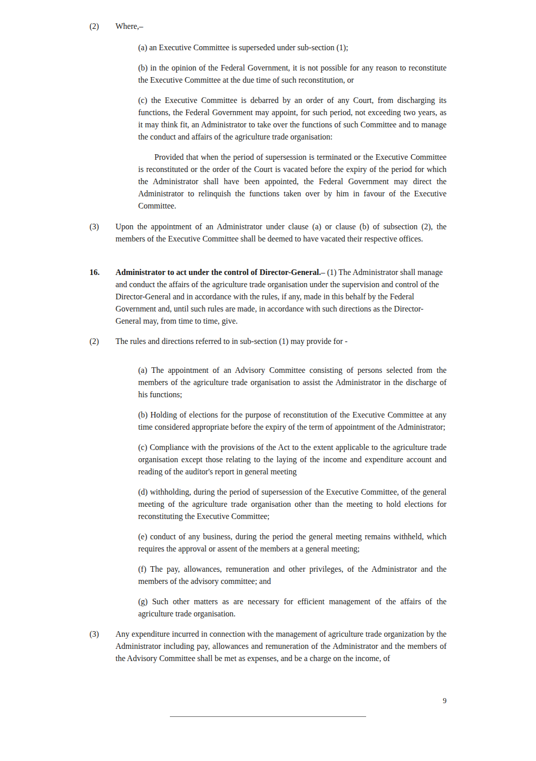(2)
Where,–
(a) an Executive Committee is superseded under sub-section (1);
(b) in the opinion of the Federal Government, it is not possible for any reason to reconstitute the Executive Committee at the due time of such reconstitution, or
(c) the Executive Committee is debarred by an order of any Court, from discharging its functions, the Federal Government may appoint, for such period, not exceeding two years, as it may think fit, an Administrator to take over the functions of such Committee and to manage the conduct and affairs of the agriculture trade organisation:
Provided that when the period of supersession is terminated or the Executive Committee is reconstituted or the order of the Court is vacated before the expiry of the period for which the Administrator shall have been appointed, the Federal Government may direct the Administrator to relinquish the functions taken over by him in favour of the Executive Committee.
(3)
Upon the appointment of an Administrator under clause (a) or clause (b) of subsection (2), the members of the Executive Committee shall be deemed to have vacated their respective offices.
16. Administrator to act under the control of Director-General.– (1) The Administrator shall manage and conduct the affairs of the agriculture trade organisation under the supervision and control of the Director-General and in accordance with the rules, if any, made in this behalf by the Federal Government and, until such rules are made, in accordance with such directions as the Director-General may, from time to time, give.
(2)
The rules and directions referred to in sub-section (1) may provide for -
(a) The appointment of an Advisory Committee consisting of persons selected from the members of the agriculture trade organisation to assist the Administrator in the discharge of his functions;
(b) Holding of elections for the purpose of reconstitution of the Executive Committee at any time considered appropriate before the expiry of the term of appointment of the Administrator;
(c) Compliance with the provisions of the Act to the extent applicable to the agriculture trade organisation except those relating to the laying of the income and expenditure account and reading of the auditor's report in general meeting
(d) withholding, during the period of supersession of the Executive Committee, of the general meeting of the agriculture trade organisation other than the meeting to hold elections for reconstituting the Executive Committee;
(e) conduct of any business, during the period the general meeting remains withheld, which requires the approval or assent of the members at a general meeting;
(f) The pay, allowances, remuneration and other privileges, of the Administrator and the members of the advisory committee; and
(g) Such other matters as are necessary for efficient management of the affairs of the agriculture trade organisation.
(3)
Any expenditure incurred in connection with the management of agriculture trade organization by the Administrator including pay, allowances and remuneration of the Administrator and the members of the Advisory Committee shall be met as expenses, and be a charge on the income, of
9